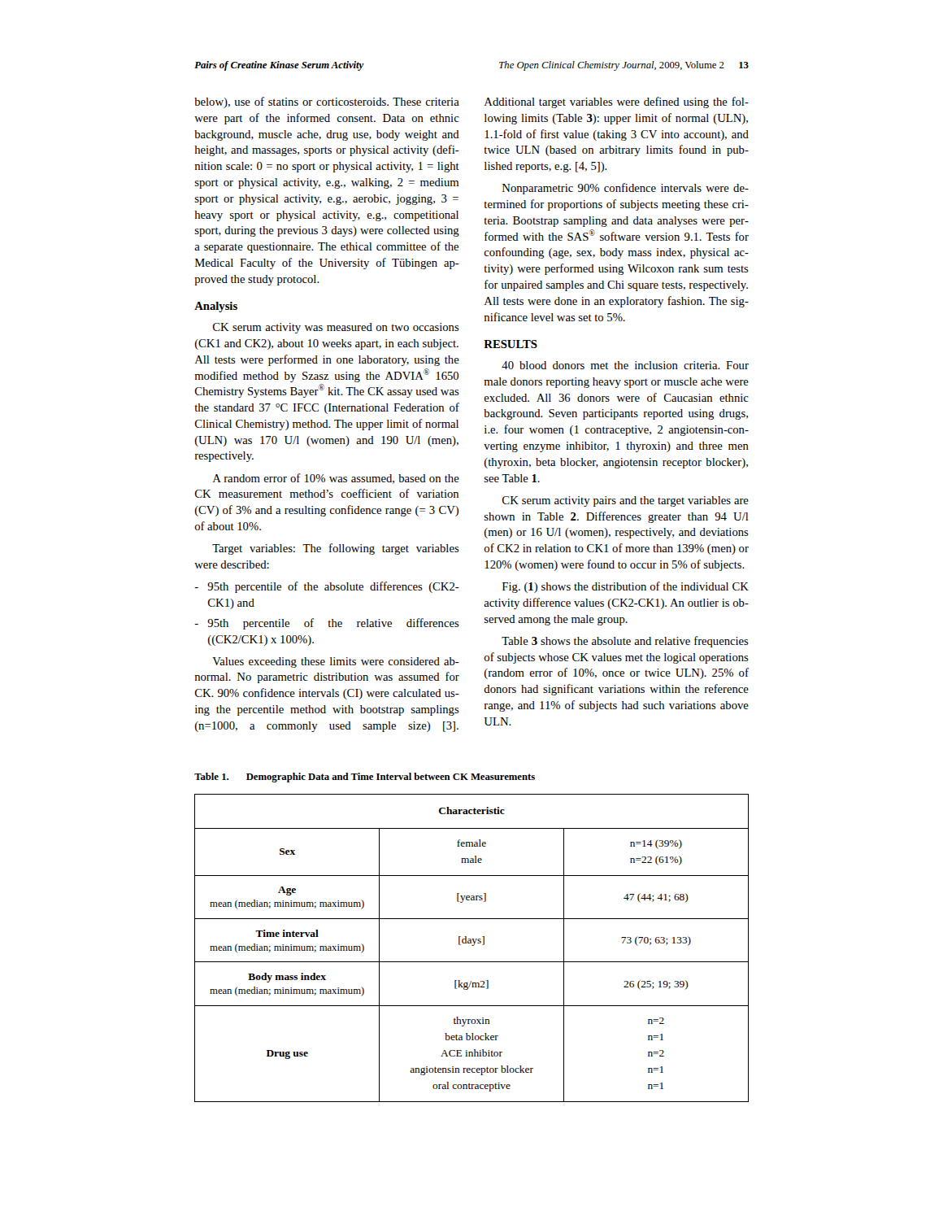Pairs of Creatine Kinase Serum Activity
The Open Clinical Chemistry Journal, 2009, Volume 213
below), use of statins or corticosteroids. These criteria were part of the informed consent. Data on ethnic background, muscle ache, drug use, body weight and height, and massages, sports or physical activity (definition scale: 0 = no sport or physical activity, 1 = light sport or physical activity, e.g., walking, 2 = medium sport or physical activity, e.g., aerobic, jogging, 3 = heavy sport or physical activity, e.g., competitional sport, during the previous 3 days) were collected using a separate questionnaire. The ethical committee of the Medical Faculty of the University of Tübingen approved the study protocol.
Analysis
CK serum activity was measured on two occasions (CK1 and CK2), about 10 weeks apart, in each subject. All tests were performed in one laboratory, using the modified method by Szasz using the ADVIA® 1650 Chemistry Systems Bayer® kit. The CK assay used was the standard 37 °C IFCC (International Federation of Clinical Chemistry) method. The upper limit of normal (ULN) was 170 U/l (women) and 190 U/l (men), respectively.
A random error of 10% was assumed, based on the CK measurement method’s coefficient of variation (CV) of 3% and a resulting confidence range (= 3 CV) of about 10%.
Target variables: The following target variables were described:
95th percentile of the absolute differences (CK2-CK1) and
95th percentile of the relative differences ((CK2/CK1) x 100%).
Values exceeding these limits were considered abnormal. No parametric distribution was assumed for CK. 90% confidence intervals (CI) were calculated using the percentile method with bootstrap samplings (n=1000, a commonly used sample size) [3]. Additional target variables were defined using the following limits (Table 3): upper limit of normal (ULN), 1.1-fold of first value (taking 3 CV into account), and twice ULN (based on arbitrary limits found in published reports, e.g. [4, 5]).
Nonparametric 90% confidence intervals were determined for proportions of subjects meeting these criteria. Bootstrap sampling and data analyses were performed with the SAS® software version 9.1. Tests for confounding (age, sex, body mass index, physical activity) were performed using Wilcoxon rank sum tests for unpaired samples and Chi square tests, respectively. All tests were done in an exploratory fashion. The significance level was set to 5%.
RESULTS
40 blood donors met the inclusion criteria. Four male donors reporting heavy sport or muscle ache were excluded. All 36 donors were of Caucasian ethnic background. Seven participants reported using drugs, i.e. four women (1 contraceptive, 2 angiotensin-converting enzyme inhibitor, 1 thyroxin) and three men (thyroxin, beta blocker, angiotensin receptor blocker), see Table 1.
CK serum activity pairs and the target variables are shown in Table 2. Differences greater than 94 U/l (men) or 16 U/l (women), respectively, and deviations of CK2 in relation to CK1 of more than 139% (men) or 120% (women) were found to occur in 5% of subjects.
Fig. (1) shows the distribution of the individual CK activity difference values (CK2-CK1). An outlier is observed among the male group.
Table 3 shows the absolute and relative frequencies of subjects whose CK values met the logical operations (random error of 10%, once or twice ULN). 25% of donors had significant variations within the reference range, and 11% of subjects had such variations above ULN.
Table 1. Demographic Data and Time Interval between CK Measurements
| Characteristic |
| --- |
| Sex | female male | n=14 (39%) n=22 (61%) |
| Age mean (median; minimum; maximum) | [years] | 47 (44; 41; 68) |
| Time interval mean (median; minimum; maximum) | [days] | 73 (70; 63; 133) |
| Body mass index mean (median; minimum; maximum) | [kg/m2] | 26 (25; 19; 39) |
| Drug use | thyroxin beta blocker ACE inhibitor angiotensin receptor blocker oral contraceptive | n=2 n=1 n=2 n=1 n=1 |